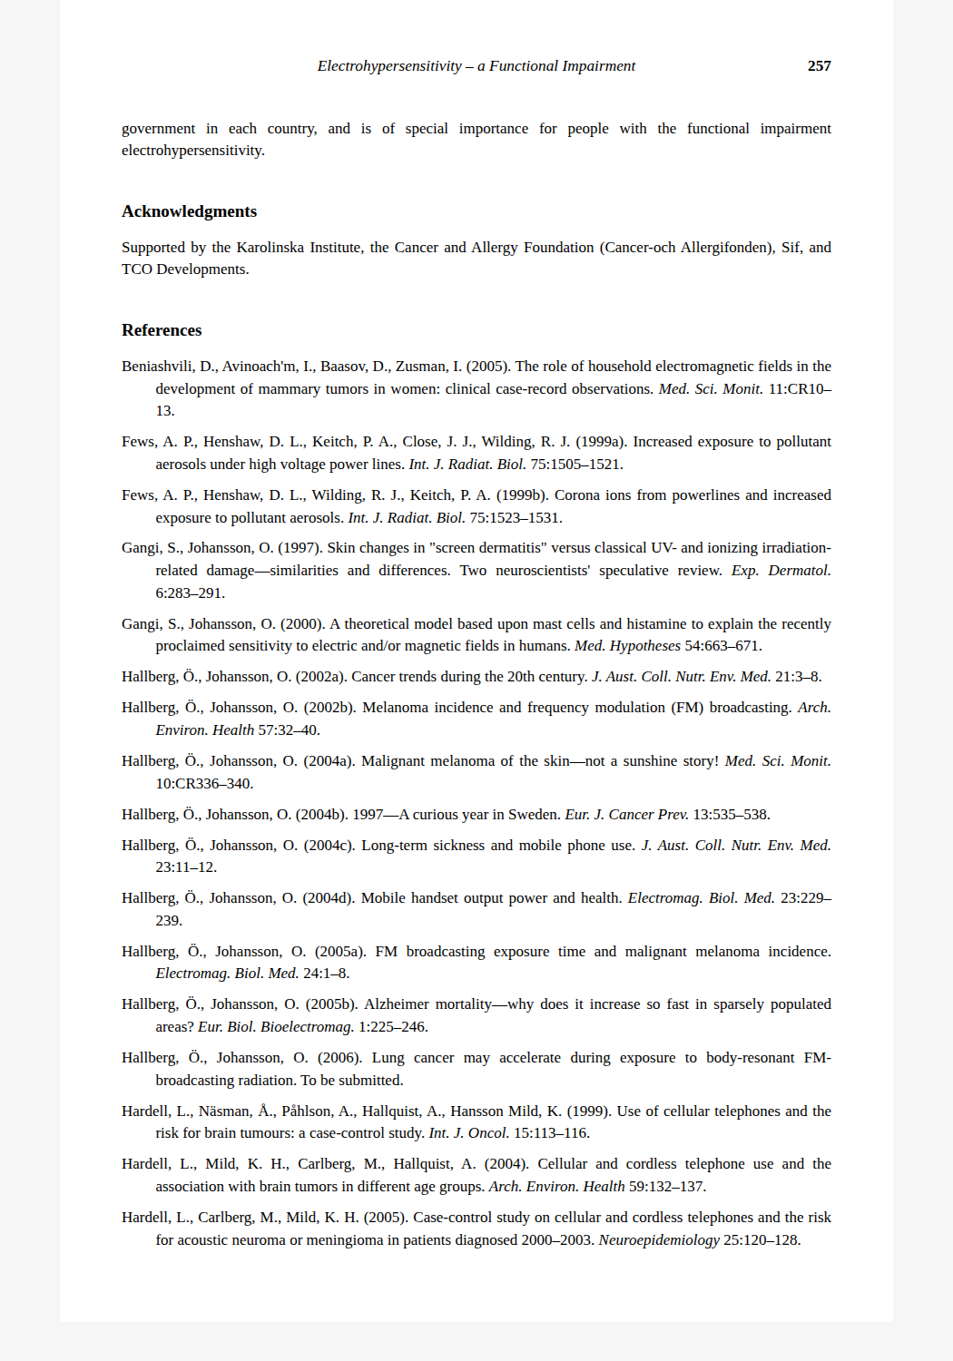Electrohypersensitivity – a Functional Impairment 257
government in each country, and is of special importance for people with the functional impairment electrohypersensitivity.
Acknowledgments
Supported by the Karolinska Institute, the Cancer and Allergy Foundation (Cancer-och Allergifonden), Sif, and TCO Developments.
References
Beniashvili, D., Avinoach'm, I., Baasov, D., Zusman, I. (2005). The role of household electromagnetic fields in the development of mammary tumors in women: clinical case-record observations. Med. Sci. Monit. 11:CR10–13.
Fews, A. P., Henshaw, D. L., Keitch, P. A., Close, J. J., Wilding, R. J. (1999a). Increased exposure to pollutant aerosols under high voltage power lines. Int. J. Radiat. Biol. 75:1505–1521.
Fews, A. P., Henshaw, D. L., Wilding, R. J., Keitch, P. A. (1999b). Corona ions from powerlines and increased exposure to pollutant aerosols. Int. J. Radiat. Biol. 75:1523–1531.
Gangi, S., Johansson, O. (1997). Skin changes in "screen dermatitis" versus classical UV- and ionizing irradiation-related damage—similarities and differences. Two neuroscientists' speculative review. Exp. Dermatol. 6:283–291.
Gangi, S., Johansson, O. (2000). A theoretical model based upon mast cells and histamine to explain the recently proclaimed sensitivity to electric and/or magnetic fields in humans. Med. Hypotheses 54:663–671.
Hallberg, Ö., Johansson, O. (2002a). Cancer trends during the 20th century. J. Aust. Coll. Nutr. Env. Med. 21:3–8.
Hallberg, Ö., Johansson, O. (2002b). Melanoma incidence and frequency modulation (FM) broadcasting. Arch. Environ. Health 57:32–40.
Hallberg, Ö., Johansson, O. (2004a). Malignant melanoma of the skin—not a sunshine story! Med. Sci. Monit. 10:CR336–340.
Hallberg, Ö., Johansson, O. (2004b). 1997—A curious year in Sweden. Eur. J. Cancer Prev. 13:535–538.
Hallberg, Ö., Johansson, O. (2004c). Long-term sickness and mobile phone use. J. Aust. Coll. Nutr. Env. Med. 23:11–12.
Hallberg, Ö., Johansson, O. (2004d). Mobile handset output power and health. Electromag. Biol. Med. 23:229–239.
Hallberg, Ö., Johansson, O. (2005a). FM broadcasting exposure time and malignant melanoma incidence. Electromag. Biol. Med. 24:1–8.
Hallberg, Ö., Johansson, O. (2005b). Alzheimer mortality—why does it increase so fast in sparsely populated areas? Eur. Biol. Bioelectromag. 1:225–246.
Hallberg, Ö., Johansson, O. (2006). Lung cancer may accelerate during exposure to body-resonant FM-broadcasting radiation. To be submitted.
Hardell, L., Näsman, Å., Påhlson, A., Hallquist, A., Hansson Mild, K. (1999). Use of cellular telephones and the risk for brain tumours: a case-control study. Int. J. Oncol. 15:113–116.
Hardell, L., Mild, K. H., Carlberg, M., Hallquist, A. (2004). Cellular and cordless telephone use and the association with brain tumors in different age groups. Arch. Environ. Health 59:132–137.
Hardell, L., Carlberg, M., Mild, K. H. (2005). Case-control study on cellular and cordless telephones and the risk for acoustic neuroma or meningioma in patients diagnosed 2000–2003. Neuroepidemiology 25:120–128.